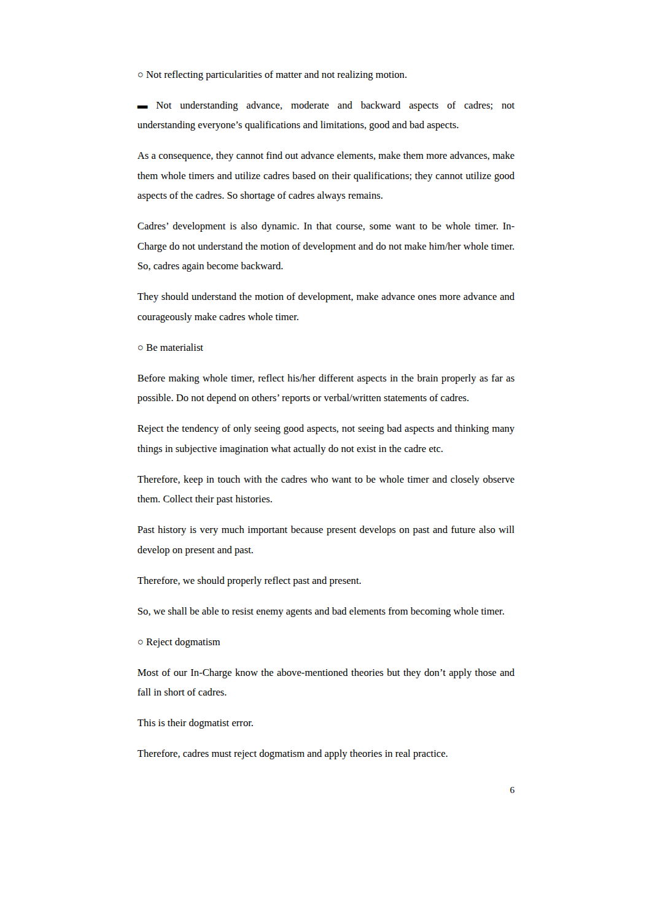○ Not reflecting particularities of matter and not realizing motion.
▬ Not understanding advance, moderate and backward aspects of cadres; not understanding everyone’s qualifications and limitations, good and bad aspects.
As a consequence, they cannot find out advance elements, make them more advances, make them whole timers and utilize cadres based on their qualifications; they cannot utilize good aspects of the cadres. So shortage of cadres always remains.
Cadres’ development is also dynamic. In that course, some want to be whole timer. In-Charge do not understand the motion of development and do not make him/her whole timer. So, cadres again become backward.
They should understand the motion of development, make advance ones more advance and courageously make cadres whole timer.
○ Be materialist
Before making whole timer, reflect his/her different aspects in the brain properly as far as possible. Do not depend on others’ reports or verbal/written statements of cadres.
Reject the tendency of only seeing good aspects, not seeing bad aspects and thinking many things in subjective imagination what actually do not exist in the cadre etc.
Therefore, keep in touch with the cadres who want to be whole timer and closely observe them. Collect their past histories.
Past history is very much important because present develops on past and future also will develop on present and past.
Therefore, we should properly reflect past and present.
So, we shall be able to resist enemy agents and bad elements from becoming whole timer.
○ Reject dogmatism
Most of our In-Charge know the above-mentioned theories but they don’t apply those and fall in short of cadres.
This is their dogmatist error.
Therefore, cadres must reject dogmatism and apply theories in real practice.
6